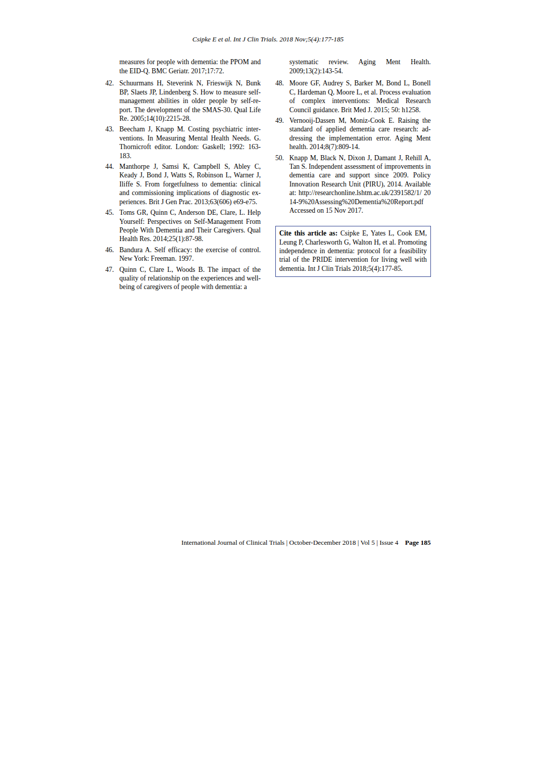Csipke E et al. Int J Clin Trials. 2018 Nov;5(4):177-185
measures for people with dementia: the PPOM and the EID-Q. BMC Geriatr. 2017;17:72.
Schuurmans H, Steverink N, Frieswijk N, Bunk BP, Slaets JP, Lindenberg S. How to measure self-management abilities in older people by self-report. The development of the SMAS-30. Qual Life Re. 2005;14(10):2215-28.
Beecham J, Knapp M. Costing psychiatric interventions. In Measuring Mental Health Needs. G. Thornicroft editor. London: Gaskell; 1992: 163-183.
Manthorpe J, Samsi K, Campbell S, Abley C, Keady J, Bond J, Watts S, Robinson L, Warner J, Iliffe S. From forgetfulness to dementia: clinical and commissioning implications of diagnostic experiences. Brit J Gen Prac. 2013;63(606) e69-e75.
Toms GR, Quinn C, Anderson DE, Clare, L. Help Yourself: Perspectives on Self-Management From People With Dementia and Their Caregivers. Qual Health Res. 2014;25(1):87-98.
Bandura A. Self efficacy: the exercise of control. New York: Freeman. 1997.
Quinn C, Clare L, Woods B. The impact of the quality of relationship on the experiences and wellbeing of caregivers of people with dementia: a
systematic review. Aging Ment Health. 2009;13(2):143-54.
Moore GF, Audrey S, Barker M, Bond L, Bonell C, Hardeman Q, Moore L, et al. Process evaluation of complex interventions: Medical Research Council guidance. Brit Med J. 2015; 50: h1258.
Vernooij-Dassen M, Moniz-Cook E. Raising the standard of applied dementia care research: addressing the implementation error. Aging Ment health. 2014;8(7):809-14.
Knapp M, Black N, Dixon J, Damant J, Rehill A, Tan S. Independent assessment of improvements in dementia care and support since 2009. Policy Innovation Research Unit (PIRU), 2014. Available at: http://researchonline.lshtm.ac.uk/2391582/1/ 2014-9%20Assessing%20Dementia%20Report.pdf Accessed on 15 Nov 2017.
Cite this article as: Csipke E, Yates L, Cook EM, Leung P, Charlesworth G, Walton H, et al. Promoting independence in dementia: protocol for a feasibility trial of the PRIDE intervention for living well with dementia. Int J Clin Trials 2018;5(4):177-85.
International Journal of Clinical Trials | October-December 2018 | Vol 5 | Issue 4 Page 185